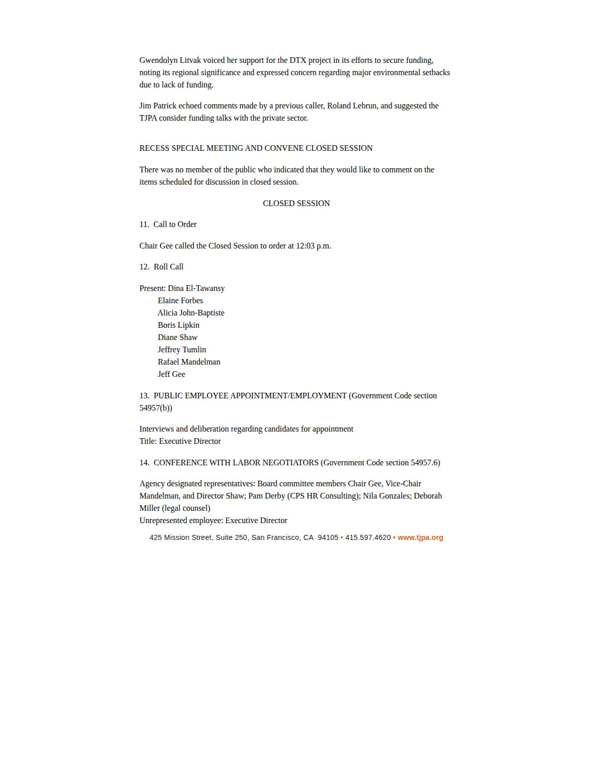Gwendolyn Litvak voiced her support for the DTX project in its efforts to secure funding, noting its regional significance and expressed concern regarding major environmental setbacks due to lack of funding.
Jim Patrick echoed comments made by a previous caller, Roland Lebrun, and suggested the TJPA consider funding talks with the private sector.
RECESS SPECIAL MEETING AND CONVENE CLOSED SESSION
There was no member of the public who indicated that they would like to comment on the items scheduled for discussion in closed session.
CLOSED SESSION
11. Call to Order
Chair Gee called the Closed Session to order at 12:03 p.m.
12. Roll Call
Present: Dina El-Tawansy Elaine Forbes Alicia John-Baptiste Boris Lipkin Diane Shaw Jeffrey Tumlin Rafael Mandelman Jeff Gee
13. PUBLIC EMPLOYEE APPOINTMENT/EMPLOYMENT (Government Code section 54957(b))
Interviews and deliberation regarding candidates for appointment
Title: Executive Director
14. CONFERENCE WITH LABOR NEGOTIATORS (Government Code section 54957.6)
Agency designated representatives: Board committee members Chair Gee, Vice-Chair Mandelman, and Director Shaw; Pam Derby (CPS HR Consulting); Nila Gonzales; Deborah Miller (legal counsel)
Unrepresented employee: Executive Director
425 Mission Street, Suite 250, San Francisco, CA 94105 • 415.597.4620 • www.tjpa.org